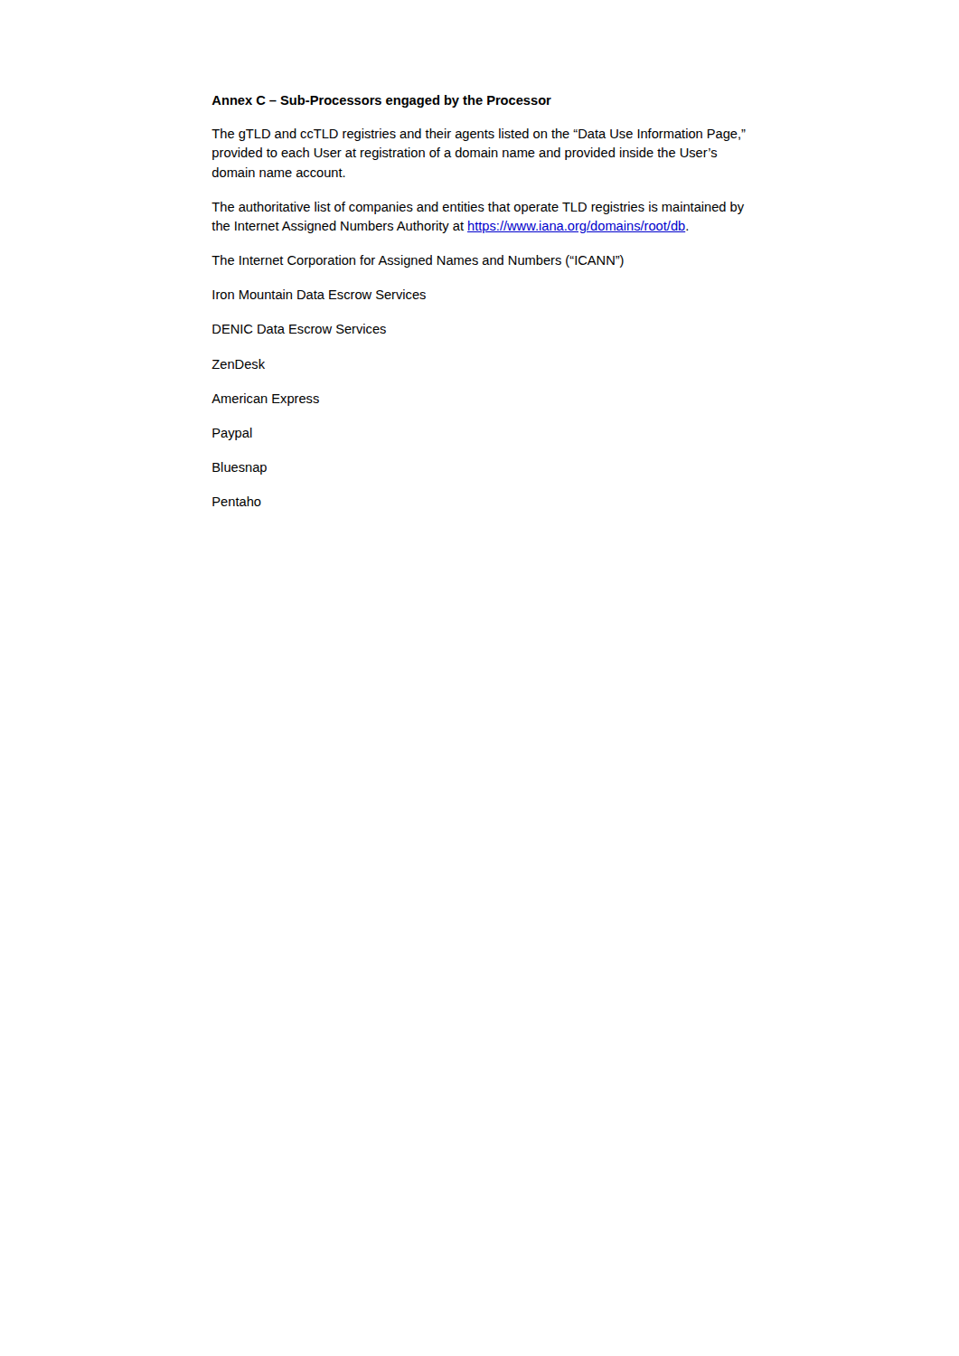Annex C – Sub-Processors engaged by the Processor
The gTLD and ccTLD registries and their agents listed on the “Data Use Information Page,” provided to each User at registration of a domain name and provided inside the User’s domain name account.
The authoritative list of companies and entities that operate TLD registries is maintained by the Internet Assigned Numbers Authority at https://www.iana.org/domains/root/db.
The Internet Corporation for Assigned Names and Numbers (“ICANN”)
Iron Mountain Data Escrow Services
DENIC Data Escrow Services
ZenDesk
American Express
Paypal
Bluesnap
Pentaho